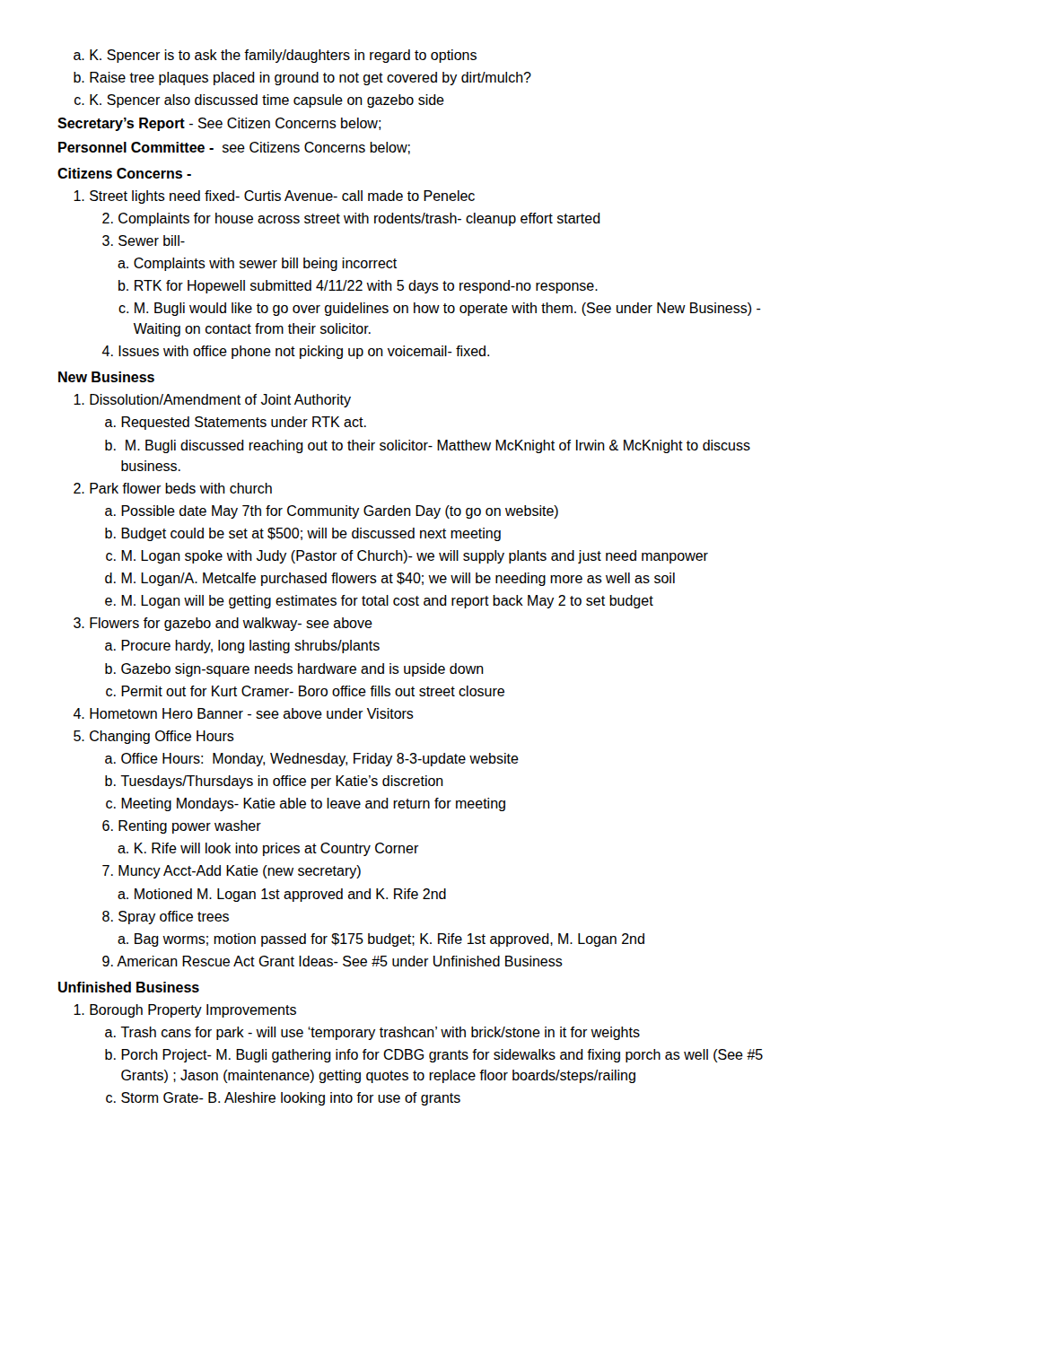K. Spencer is to ask the family/daughters in regard to options
Raise tree plaques placed in ground to not get covered by dirt/mulch?
K. Spencer also discussed time capsule on gazebo side
Secretary’s Report - See Citizen Concerns below;
Personnel Committee - see Citizens Concerns below;
Citizens Concerns -
Street lights need fixed- Curtis Avenue- call made to Penelec
2. Complaints for house across street with rodents/trash- cleanup effort started
3. Sewer bill-
Complaints with sewer bill being incorrect
RTK for Hopewell submitted 4/11/22 with 5 days to respond-no response.
M. Bugli would like to go over guidelines on how to operate with them. (See under New Business) - Waiting on contact from their solicitor.
4. Issues with office phone not picking up on voicemail- fixed.
New Business
Dissolution/Amendment of Joint Authority
Requested Statements under RTK act.
M. Bugli discussed reaching out to their solicitor- Matthew McKnight of Irwin & McKnight to discuss business.
Park flower beds with church
Possible date May 7th for Community Garden Day (to go on website)
Budget could be set at $500; will be discussed next meeting
M. Logan spoke with Judy (Pastor of Church)- we will supply plants and just need manpower
M. Logan/A. Metcalfe purchased flowers at $40; we will be needing more as well as soil
M. Logan will be getting estimates for total cost and report back May 2 to set budget
Flowers for gazebo and walkway- see above
Procure hardy, long lasting shrubs/plants
Gazebo sign-square needs hardware and is upside down
Permit out for Kurt Cramer- Boro office fills out street closure
Hometown Hero Banner - see above under Visitors
Changing Office Hours
Office Hours: Monday, Wednesday, Friday 8-3-update website
Tuesdays/Thursdays in office per Katie’s discretion
Meeting Mondays- Katie able to leave and return for meeting
6. Renting power washer
K. Rife will look into prices at Country Corner
7. Muncy Acct-Add Katie (new secretary)
Motioned M. Logan 1st approved and K. Rife 2nd
8. Spray office trees
Bag worms; motion passed for $175 budget; K. Rife 1st approved, M. Logan 2nd
9. American Rescue Act Grant Ideas- See #5 under Unfinished Business
Unfinished Business
Borough Property Improvements
Trash cans for park - will use ‘temporary trashcan’ with brick/stone in it for weights
Porch Project- M. Bugli gathering info for CDBG grants for sidewalks and fixing porch as well (See #5 Grants) ; Jason (maintenance) getting quotes to replace floor boards/steps/railing
Storm Grate- B. Aleshire looking into for use of grants